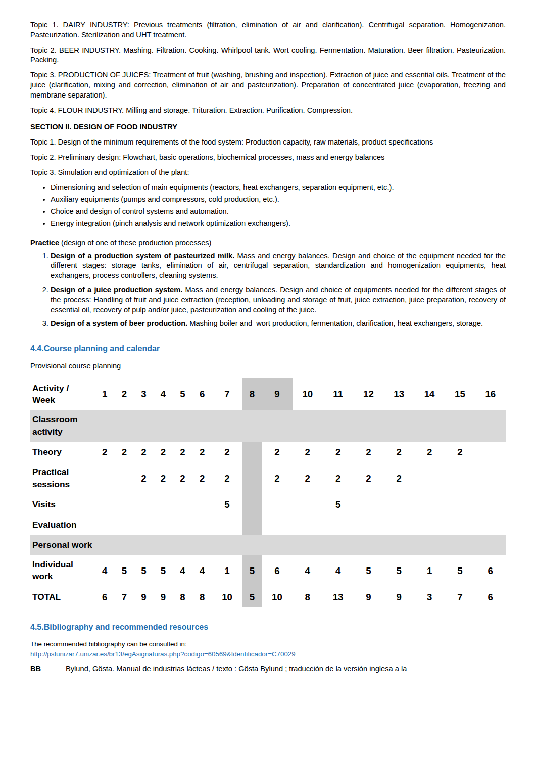Topic 1. DAIRY INDUSTRY: Previous treatments (filtration, elimination of air and clarification). Centrifugal separation. Homogenization. Pasteurization. Sterilization and UHT treatment.
Topic 2. BEER INDUSTRY. Mashing. Filtration. Cooking. Whirlpool tank. Wort cooling. Fermentation. Maturation. Beer filtration. Pasteurization. Packing.
Topic 3. PRODUCTION OF JUICES: Treatment of fruit (washing, brushing and inspection). Extraction of juice and essential oils. Treatment of the juice (clarification, mixing and correction, elimination of air and pasteurization). Preparation of concentrated juice (evaporation, freezing and membrane separation).
Topic 4. FLOUR INDUSTRY. Milling and storage. Trituration. Extraction. Purification. Compression.
SECTION II. DESIGN OF FOOD INDUSTRY
Topic 1. Design of the minimum requirements of the food system: Production capacity, raw materials, product specifications
Topic 2. Preliminary design: Flowchart, basic operations, biochemical processes, mass and energy balances
Topic 3. Simulation and optimization of the plant:
Dimensioning and selection of main equipments (reactors, heat exchangers, separation equipment, etc.).
Auxiliary equipments (pumps and compressors, cold production, etc.).
Choice and design of control systems and automation.
Energy integration (pinch analysis and network optimization exchangers).
Practice (design of one of these production processes)
Design of a production system of pasteurized milk. Mass and energy balances. Design and choice of the equipment needed for the different stages: storage tanks, elimination of air, centrifugal separation, standardization and homogenization equipments, heat exchangers, process controllers, cleaning systems.
Design of a juice production system. Mass and energy balances. Design and choice of equipments needed for the different stages of the process: Handling of fruit and juice extraction (reception, unloading and storage of fruit, juice extraction, juice preparation, recovery of essential oil, recovery of pulp and/or juice, pasteurization and cooling of the juice.
Design of a system of beer production. Mashing boiler and wort production, fermentation, clarification, heat exchangers, storage.
4.4.Course planning and calendar
Provisional course planning
| Activity / Week | 1 | 2 | 3 | 4 | 5 | 6 | 7 | 8 | 9 | 10 | 11 | 12 | 13 | 14 | 15 | 16 |
| --- | --- | --- | --- | --- | --- | --- | --- | --- | --- | --- | --- | --- | --- | --- | --- | --- |
| Classroom activity | | | | | | | | | | | | | | | | |
| Theory | 2 | 2 | 2 | 2 | 2 | 2 | 2 | | 2 | 2 | 2 | 2 | 2 | 2 | 2 | |
| Practical sessions | | | 2 | 2 | 2 | 2 | 2 | | 2 | 2 | 2 | 2 | 2 | | | |
| Visits | | | | | | | 5 | | | | 5 | | | | | |
| Evaluation | | | | | | | | | | | | | | | | |
| Personal work | | | | | | | | | | | | | | | | |
| Individual work | 4 | 5 | 5 | 5 | 4 | 4 | 1 | 5 | 6 | 4 | 4 | 5 | 5 | 1 | 5 | 6 |
| TOTAL | 6 | 7 | 9 | 9 | 8 | 8 | 10 | 5 | 10 | 8 | 13 | 9 | 9 | 3 | 7 | 6 |
4.5.Bibliography and recommended resources
The recommended bibliography can be consulted in:
http://psfunizar7.unizar.es/br13/egAsignaturas.php?codigo=60569&Identificador=C70029
BBBylund, Gösta. Manual de industrias lácteas / texto : Gösta Bylund ; traducción de la versión inglesa a la